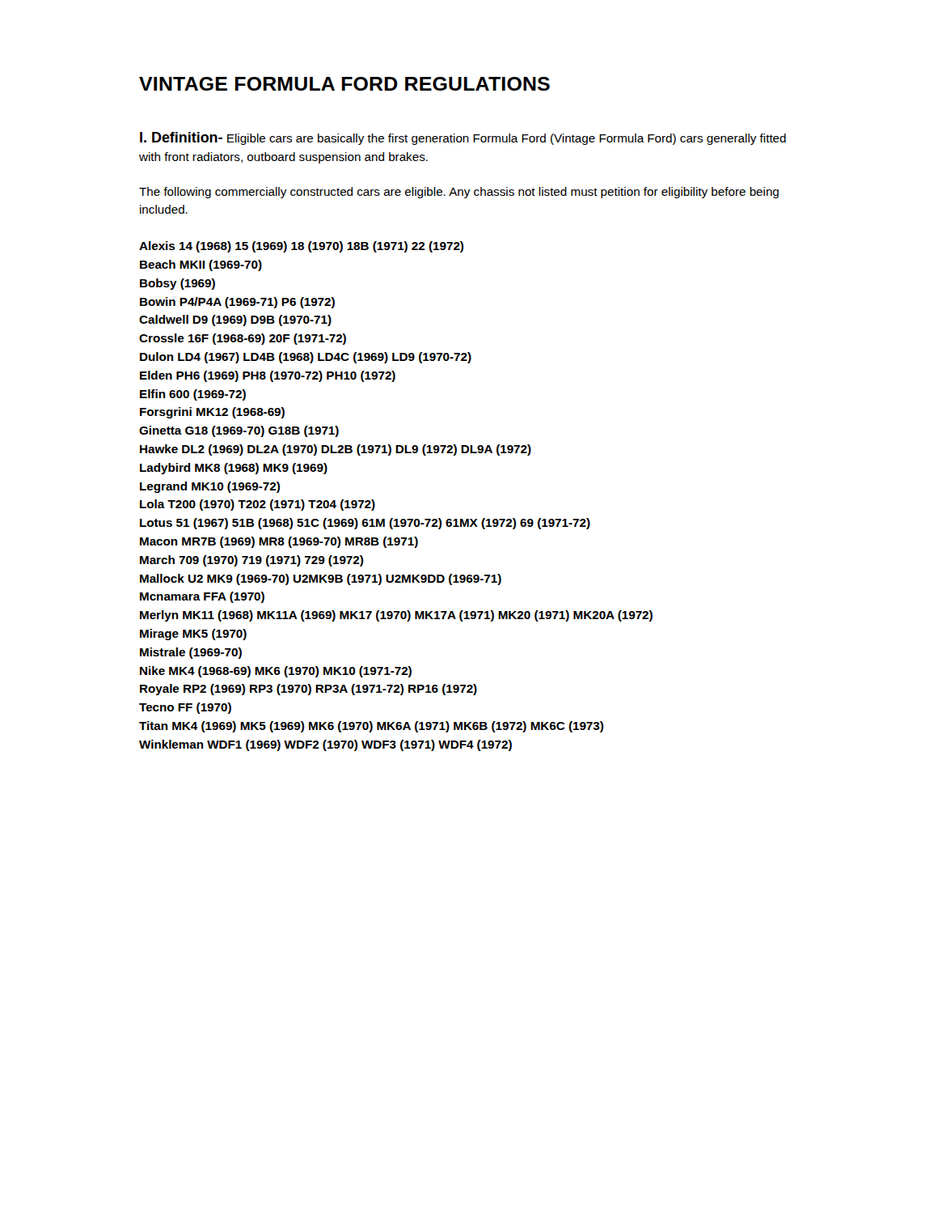VINTAGE FORMULA FORD REGULATIONS
I. Definition- Eligible cars are basically the first generation Formula Ford (Vintage Formula Ford) cars generally fitted with front radiators, outboard suspension and brakes.
The following commercially constructed cars are eligible. Any chassis not listed must petition for eligibility before being included.
Alexis 14 (1968) 15 (1969) 18 (1970) 18B (1971) 22 (1972)
Beach MKII (1969-70)
Bobsy (1969)
Bowin P4/P4A (1969-71) P6 (1972)
Caldwell D9 (1969) D9B (1970-71)
Crossle 16F (1968-69) 20F (1971-72)
Dulon LD4 (1967) LD4B (1968) LD4C (1969) LD9 (1970-72)
Elden PH6 (1969) PH8 (1970-72) PH10 (1972)
Elfin 600 (1969-72)
Forsgrini MK12 (1968-69)
Ginetta G18 (1969-70) G18B (1971)
Hawke DL2 (1969) DL2A (1970) DL2B (1971) DL9 (1972) DL9A (1972)
Ladybird MK8 (1968) MK9 (1969)
Legrand MK10 (1969-72)
Lola T200 (1970) T202 (1971) T204 (1972)
Lotus 51 (1967) 51B (1968) 51C (1969) 61M (1970-72) 61MX (1972) 69 (1971-72)
Macon MR7B (1969) MR8 (1969-70) MR8B (1971)
March 709 (1970) 719 (1971) 729 (1972)
Mallock U2 MK9 (1969-70) U2MK9B (1971) U2MK9DD (1969-71)
Mcnamara FFA (1970)
Merlyn MK11 (1968) MK11A (1969) MK17 (1970) MK17A (1971) MK20 (1971) MK20A (1972)
Mirage MK5 (1970)
Mistrale (1969-70)
Nike MK4 (1968-69) MK6 (1970) MK10 (1971-72)
Royale RP2 (1969) RP3 (1970) RP3A (1971-72) RP16 (1972)
Tecno FF (1970)
Titan MK4 (1969) MK5 (1969) MK6 (1970) MK6A (1971) MK6B (1972) MK6C (1973)
Winkleman WDF1 (1969) WDF2 (1970) WDF3 (1971) WDF4 (1972)